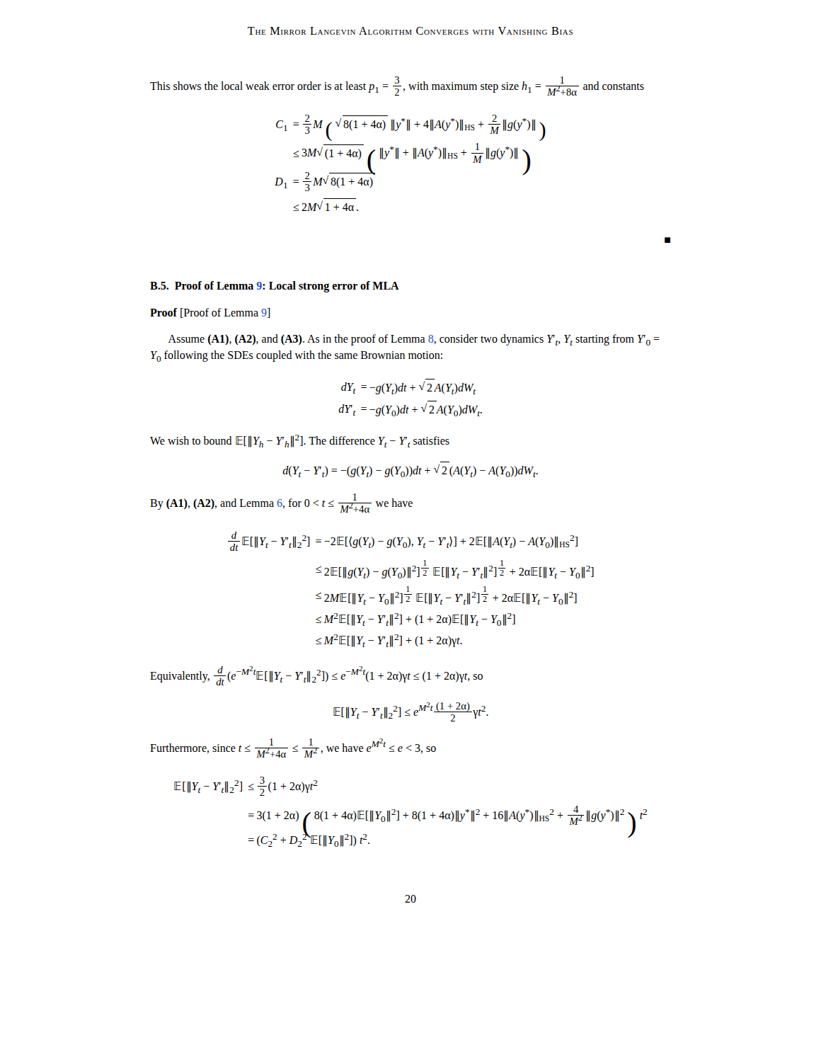The Mirror Langevin Algorithm Converges with Vanishing Bias
This shows the local weak error order is at least p1 = 32, with maximum step size h1 = 1 M2+8α and constants
C1 = 23 M ( 8(1 + 4α) ∥y*∥ + 4∥A(y*)∥HS + 2 M∥g(y*)∥ )
≤ 3M(1 + 4α) ( ∥y*∥ + ∥A(y*)∥HS + 1 M∥g(y*)∥ )
D1 = 23 M 8(1 + 4α)
≤ 2M 1 + 4α.
■
B.5. Proof of Lemma 9: Local strong error of MLA
Proof [Proof of Lemma 9]
Assume (A1), (A2), and (A3). As in the proof of Lemma 8, consider two dynamics Y′t, Yt starting from Y′0 = Y0 following the SDEs coupled with the same Brownian motion:
dYt = −g(Yt)dt + 2 A(Yt)dWt
dY′t = −g(Y0)dt + 2 A(Y0)dWt.
We wish to bound 𝔼[∥Yh − Y′h∥2]. The difference Yt − Y′t satisfies
d(Yt − Y′t) = −(g(Yt) − g(Y0))dt + 2(A(Yt) − A(Y0))dWt.
By (A1), (A2), and Lemma 6, for 0 < t ≤ 1 M2+4α we have
ddt 𝔼[∥Yt − Y′t∥22] = −2𝔼[⟨g(Yt) − g(Y0), Yt − Y′t⟩] + 2𝔼[∥A(Yt) − A(Y0)∥HS2]
≤ 2𝔼[∥g(Yt) − g(Y0)∥2]12 𝔼[∥Yt − Y′t∥2]12 + 2α𝔼[∥Yt − Y0∥2]
≤ 2M𝔼[∥Yt − Y0∥2]12 𝔼[∥Yt − Y′t∥2]12 + 2α𝔼[∥Yt − Y0∥2]
≤ M2𝔼[∥Yt − Y′t∥2] + (1 + 2α)𝔼[∥Yt − Y0∥2]
≤ M2𝔼[∥Yt − Y′t∥2] + (1 + 2α)γt.
Equivalently, ddt(e−M2t𝔼[∥Yt − Y′t∥22]) ≤ e−M2t(1 + 2α)γt ≤ (1 + 2α)γt, so
𝔼[∥Yt − Y′t∥22] ≤ eM2t(1 + 2α) 2γt2.
Furthermore, since t ≤ 1 M2+4α ≤ 1 M2, we have eM2t ≤ e < 3, so
𝔼[∥Yt − Y′t∥22] ≤ 32(1 + 2α)γt2
= 3(1 + 2α) ( 8(1 + 4α)𝔼[∥Y0∥2] + 8(1 + 4α)∥y*∥2 + 16∥A(y*)∥HS2 + 4 M2∥g(y*)∥2 ) t2
= (C22 + D22 𝔼[∥Y0∥2]) t2.
20